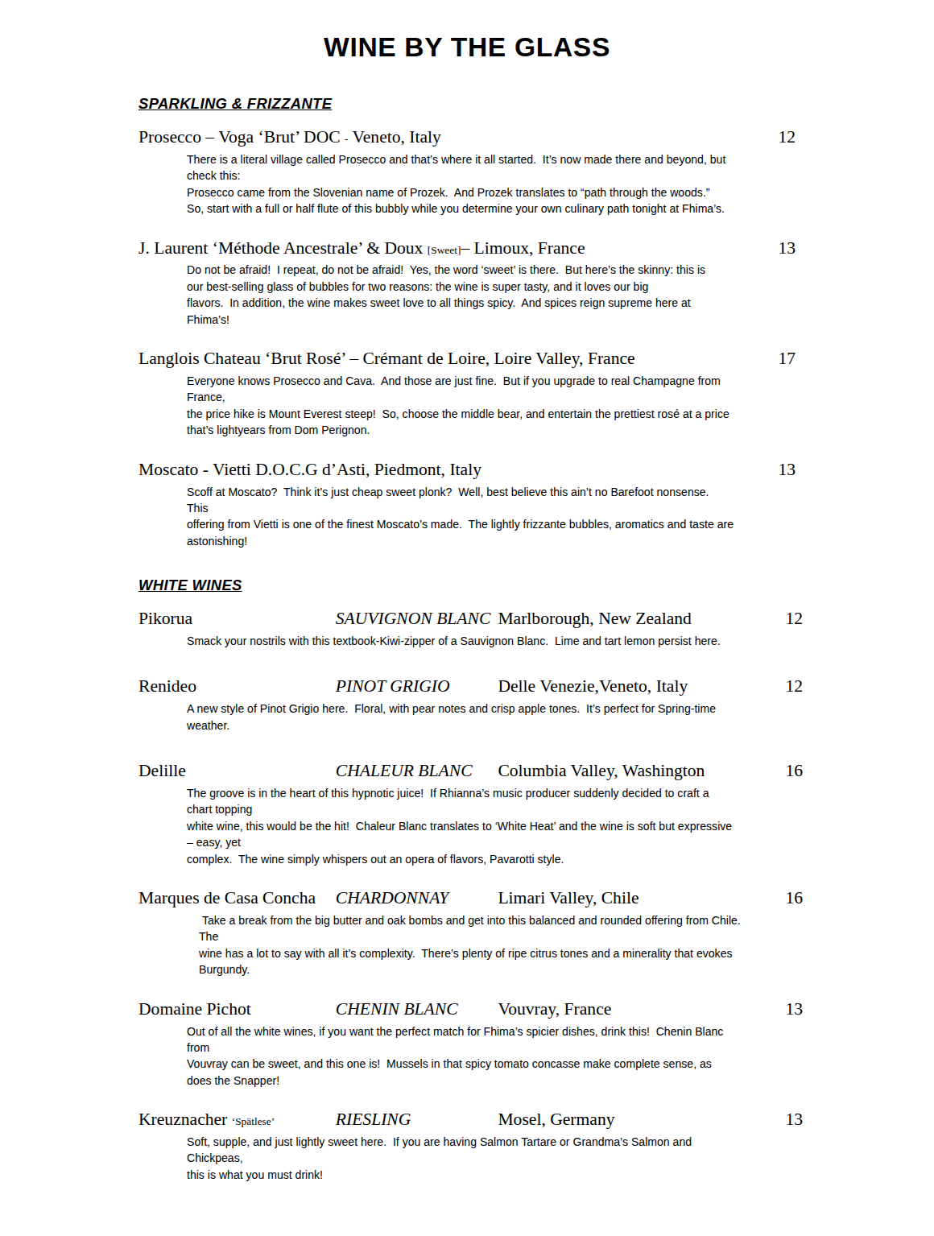WINE BY THE GLASS
SPARKLING & FRIZZANTE
Prosecco – Voga ‘Brut’ DOC - Veneto, Italy 12
There is a literal village called Prosecco and that’s where it all started. It’s now made there and beyond, but check this:
Prosecco came from the Slovenian name of Prozek. And Prozek translates to “path through the woods.”
So, start with a full or half flute of this bubbly while you determine your own culinary path tonight at Fhima’s.
J. Laurent ‘Méthode Ancestrale’ & Doux [Sweet]– Limoux, France 13
Do not be afraid! I repeat, do not be afraid! Yes, the word ‘sweet’ is there. But here’s the skinny: this is
our best-selling glass of bubbles for two reasons: the wine is super tasty, and it loves our big
flavors. In addition, the wine makes sweet love to all things spicy. And spices reign supreme here at Fhima’s!
Langlois Chateau ‘Brut Rosé’ – Crémant de Loire, Loire Valley, France 17
Everyone knows Prosecco and Cava. And those are just fine. But if you upgrade to real Champagne from France,
the price hike is Mount Everest steep! So, choose the middle bear, and entertain the prettiest rosé at a price
that’s lightyears from Dom Perignon.
Moscato - Vietti D.O.C.G d’Asti, Piedmont, Italy 13
Scoff at Moscato? Think it’s just cheap sweet plonk? Well, best believe this ain’t no Barefoot nonsense. This
offering from Vietti is one of the finest Moscato’s made. The lightly frizzante bubbles, aromatics and taste are
astonishing!
WHITE WINES
Pikorua SAUVIGNON BLANC Marlborough, New Zealand 12
Smack your nostrils with this textbook-Kiwi-zipper of a Sauvignon Blanc. Lime and tart lemon persist here.
Renideo PINOT GRIGIO Delle Venezie,Veneto, Italy 12
A new style of Pinot Grigio here. Floral, with pear notes and crisp apple tones. It’s perfect for Spring-time weather.
Delille CHALEUR BLANC Columbia Valley, Washington 16
The groove is in the heart of this hypnotic juice! If Rhianna’s music producer suddenly decided to craft a chart topping
white wine, this would be the hit! Chaleur Blanc translates to ‘White Heat’ and the wine is soft but expressive – easy, yet
complex. The wine simply whispers out an opera of flavors, Pavarotti style.
Marques de Casa Concha CHARDONNAY Limari Valley, Chile 16
Take a break from the big butter and oak bombs and get into this balanced and rounded offering from Chile. The
wine has a lot to say with all it’s complexity. There’s plenty of ripe citrus tones and a minerality that evokes Burgundy.
Domaine Pichot CHENIN BLANC Vouvray, France 13
Out of all the white wines, if you want the perfect match for Fhima’s spicier dishes, drink this! Chenin Blanc from
Vouvray can be sweet, and this one is! Mussels in that spicy tomato concasse make complete sense, as does the Snapper!
Kreuznacher ‘Spätlese’ RIESLING Mosel, Germany 13
Soft, supple, and just lightly sweet here. If you are having Salmon Tartare or Grandma’s Salmon and Chickpeas,
this is what you must drink!